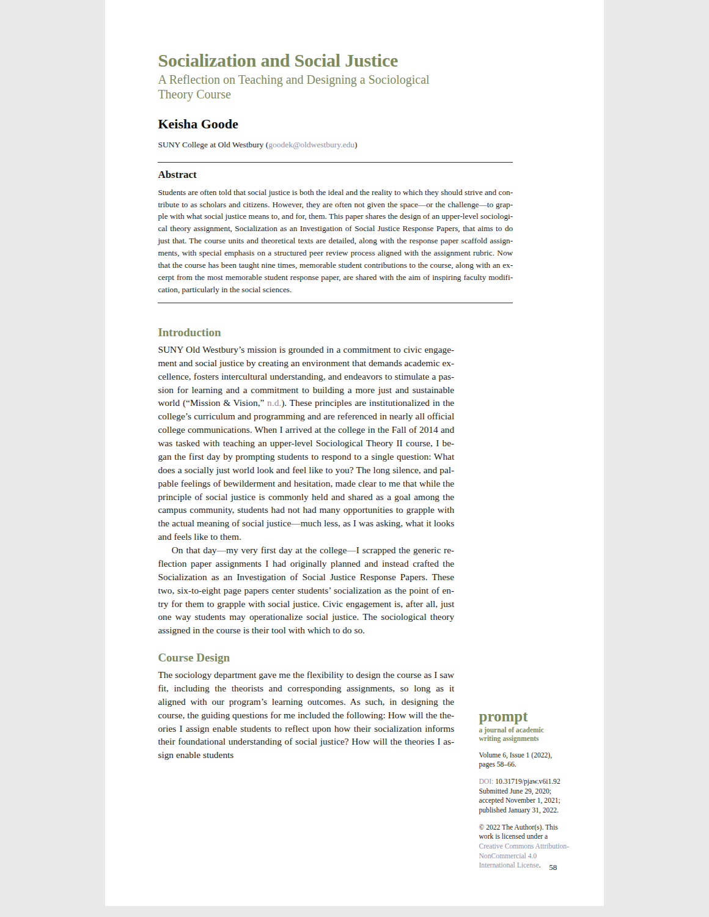Socialization and Social Justice
A Reflection on Teaching and Designing a Sociological
Theory Course
Keisha Goode
SUNY College at Old Westbury (goodek@oldwestbury.edu)
Abstract
Students are often told that social justice is both the ideal and the reality to which they should strive and contribute to as scholars and citizens. However, they are often not given the space—or the challenge—to grapple with what social justice means to, and for, them. This paper shares the design of an upper-level sociological theory assignment, Socialization as an Investigation of Social Justice Response Papers, that aims to do just that. The course units and theoretical texts are detailed, along with the response paper scaffold assignments, with special emphasis on a structured peer review process aligned with the assignment rubric. Now that the course has been taught nine times, memorable student contributions to the course, along with an excerpt from the most memorable student response paper, are shared with the aim of inspiring faculty modification, particularly in the social sciences.
Introduction
SUNY Old Westbury’s mission is grounded in a commitment to civic engagement and social justice by creating an environment that demands academic excellence, fosters intercultural understanding, and endeavors to stimulate a passion for learning and a commitment to building a more just and sustainable world (“Mission & Vision,” n.d.). These principles are institutionalized in the college’s curriculum and programming and are referenced in nearly all official college communications. When I arrived at the college in the Fall of 2014 and was tasked with teaching an upper-level Sociological Theory II course, I began the first day by prompting students to respond to a single question: What does a socially just world look and feel like to you? The long silence, and palpable feelings of bewilderment and hesitation, made clear to me that while the principle of social justice is commonly held and shared as a goal among the campus community, students had not had many opportunities to grapple with the actual meaning of social justice—much less, as I was asking, what it looks and feels like to them.
On that day—my very first day at the college—I scrapped the generic reflection paper assignments I had originally planned and instead crafted the Socialization as an Investigation of Social Justice Response Papers. These two, six-to-eight page papers center students’ socialization as the point of entry for them to grapple with social justice. Civic engagement is, after all, just one way students may operationalize social justice. The sociological theory assigned in the course is their tool with which to do so.
Course Design
The sociology department gave me the flexibility to design the course as I saw fit, including the theorists and corresponding assignments, so long as it aligned with our program’s learning outcomes. As such, in designing the course, the guiding questions for me included the following: How will the theories I assign enable students to reflect upon how their socialization informs their foundational understanding of social justice? How will the theories I assign enable students
prompt
a journal of academic
writing assignments
Volume 6, Issue 1 (2022),
pages 58–66.
DOI: 10.31719/pjaw.v6i1.92
Submitted June 29, 2020; accepted November 1, 2021; published January 31, 2022.
© 2022 The Author(s). This work is licensed under a Creative Commons Attribution- NonCommercial 4.0 International License.
58